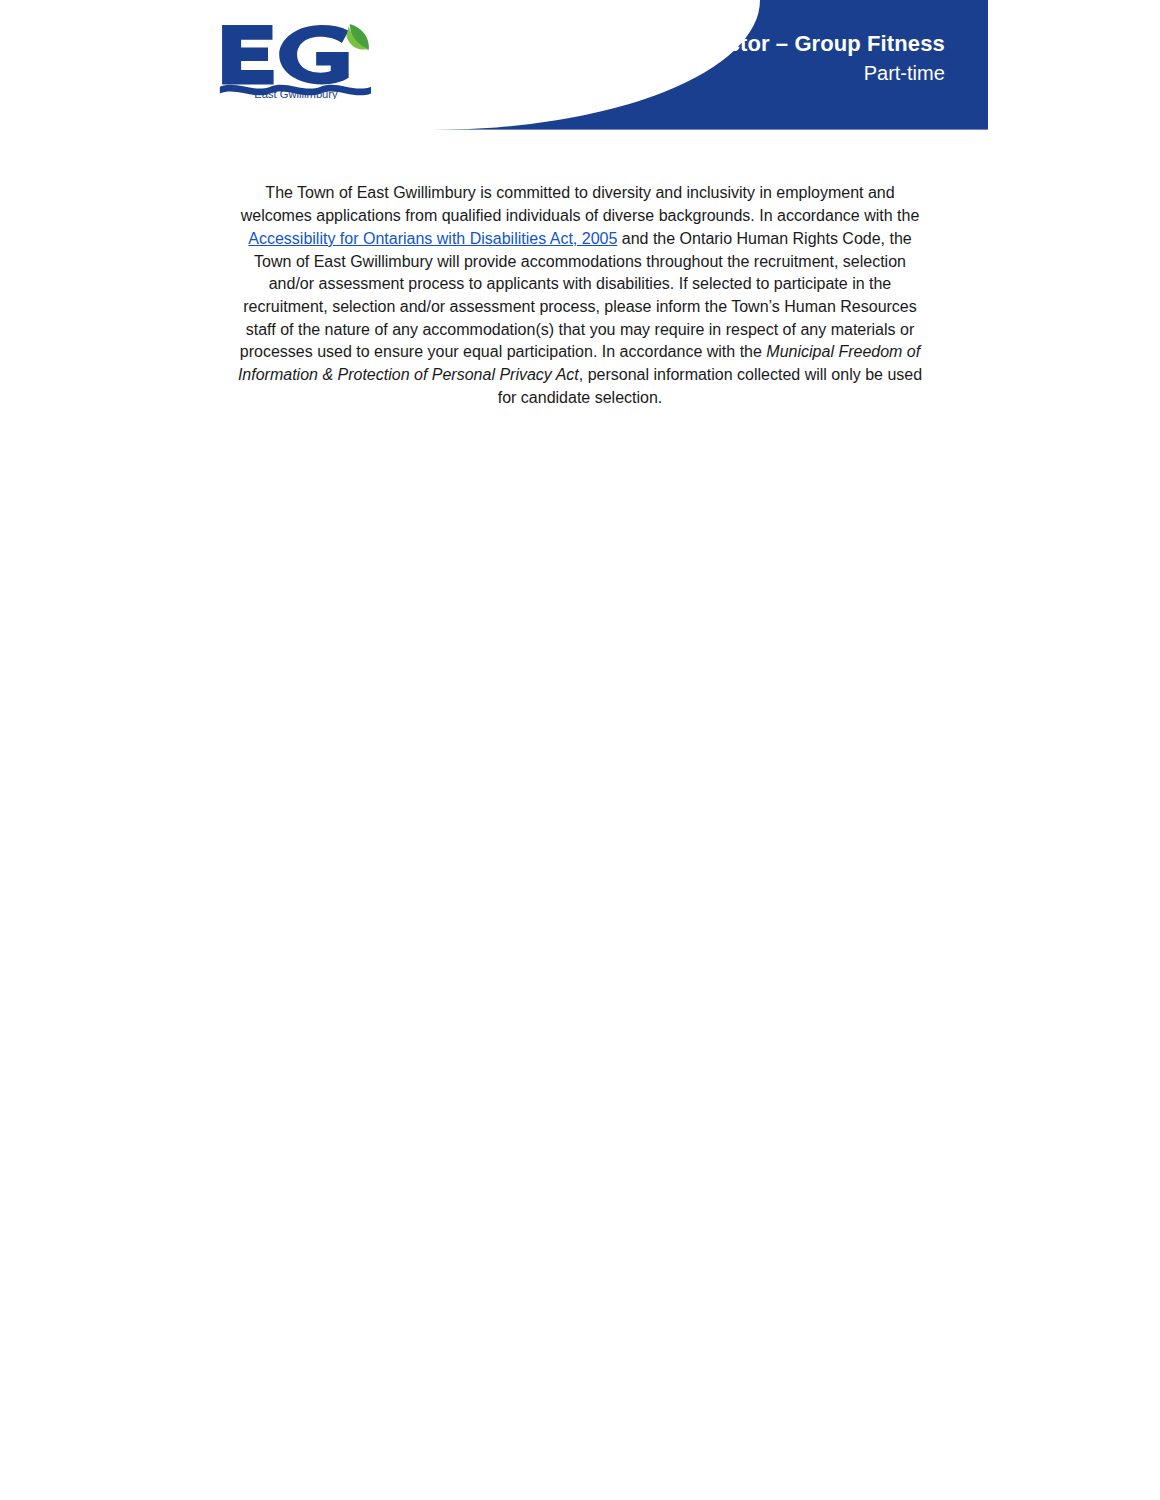East Gwillimbury
Fitness Instructor – Group Fitness
Part-time
The Town of East Gwillimbury is committed to diversity and inclusivity in employment and welcomes applications from qualified individuals of diverse backgrounds. In accordance with the Accessibility for Ontarians with Disabilities Act, 2005 and the Ontario Human Rights Code, the Town of East Gwillimbury will provide accommodations throughout the recruitment, selection and/or assessment process to applicants with disabilities. If selected to participate in the recruitment, selection and/or assessment process, please inform the Town’s Human Resources staff of the nature of any accommodation(s) that you may require in respect of any materials or processes used to ensure your equal participation. In accordance with the Municipal Freedom of Information & Protection of Personal Privacy Act, personal information collected will only be used for candidate selection.